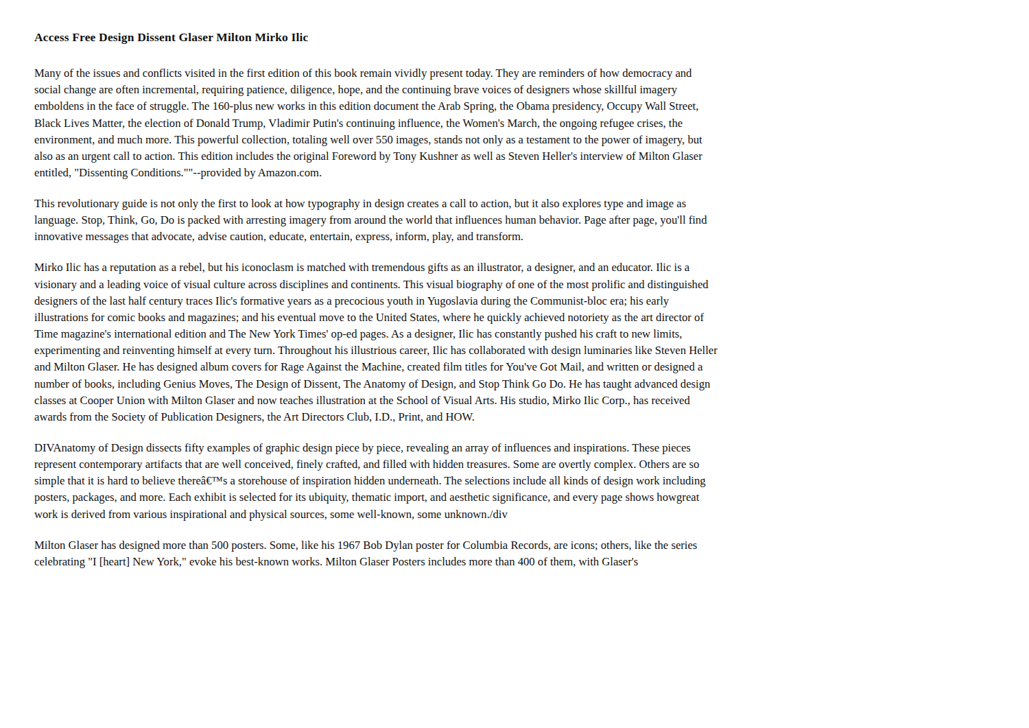Access Free Design Dissent Glaser Milton Mirko Ilic
Many of the issues and conflicts visited in the first edition of this book remain vividly present today. They are reminders of how democracy and social change are often incremental, requiring patience, diligence, hope, and the continuing brave voices of designers whose skillful imagery emboldens in the face of struggle. The 160-plus new works in this edition document the Arab Spring, the Obama presidency, Occupy Wall Street, Black Lives Matter, the election of Donald Trump, Vladimir Putin's continuing influence, the Women's March, the ongoing refugee crises, the environment, and much more. This powerful collection, totaling well over 550 images, stands not only as a testament to the power of imagery, but also as an urgent call to action. This edition includes the original Foreword by Tony Kushner as well as Steven Heller's interview of Milton Glaser entitled, "Dissenting Conditions.""--provided by Amazon.com.
This revolutionary guide is not only the first to look at how typography in design creates a call to action, but it also explores type and image as language. Stop, Think, Go, Do is packed with arresting imagery from around the world that influences human behavior. Page after page, you'll find innovative messages that advocate, advise caution, educate, entertain, express, inform, play, and transform.
Mirko Ilic has a reputation as a rebel, but his iconoclasm is matched with tremendous gifts as an illustrator, a designer, and an educator. Ilic is a visionary and a leading voice of visual culture across disciplines and continents. This visual biography of one of the most prolific and distinguished designers of the last half century traces Ilic's formative years as a precocious youth in Yugoslavia during the Communist-bloc era; his early illustrations for comic books and magazines; and his eventual move to the United States, where he quickly achieved notoriety as the art director of Time magazine's international edition and The New York Times' op-ed pages. As a designer, Ilic has constantly pushed his craft to new limits, experimenting and reinventing himself at every turn. Throughout his illustrious career, Ilic has collaborated with design luminaries like Steven Heller and Milton Glaser. He has designed album covers for Rage Against the Machine, created film titles for You've Got Mail, and written or designed a number of books, including Genius Moves, The Design of Dissent, The Anatomy of Design, and Stop Think Go Do. He has taught advanced design classes at Cooper Union with Milton Glaser and now teaches illustration at the School of Visual Arts. His studio, Mirko Ilic Corp., has received awards from the Society of Publication Designers, the Art Directors Club, I.D., Print, and HOW.
DIVAnatomy of Design dissects fifty examples of graphic design piece by piece, revealing an array of influences and inspirations. These pieces represent contemporary artifacts that are well conceived, finely crafted, and filled with hidden treasures. Some are overtly complex. Others are so simple that it is hard to believe thereâ€™s a storehouse of inspiration hidden underneath. The selections include all kinds of design work including posters, packages, and more. Each exhibit is selected for its ubiquity, thematic import, and aesthetic significance, and every page shows howgreat work is derived from various inspirational and physical sources, some well-known, some unknown./div
Milton Glaser has designed more than 500 posters. Some, like his 1967 Bob Dylan poster for Columbia Records, are icons; others, like the series celebrating "I [heart] New York," evoke his best-known works. Milton Glaser Posters includes more than 400 of them, with Glaser's